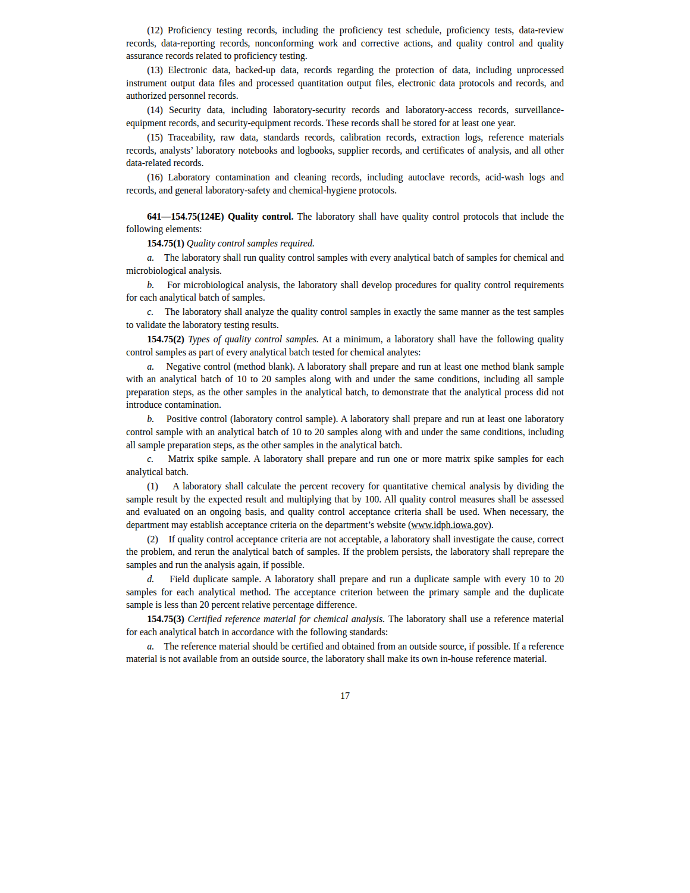(12) Proficiency testing records, including the proficiency test schedule, proficiency tests, data-review records, data-reporting records, nonconforming work and corrective actions, and quality control and quality assurance records related to proficiency testing.
(13) Electronic data, backed-up data, records regarding the protection of data, including unprocessed instrument output data files and processed quantitation output files, electronic data protocols and records, and authorized personnel records.
(14) Security data, including laboratory-security records and laboratory-access records, surveillance-equipment records, and security-equipment records. These records shall be stored for at least one year.
(15) Traceability, raw data, standards records, calibration records, extraction logs, reference materials records, analysts’ laboratory notebooks and logbooks, supplier records, and certificates of analysis, and all other data-related records.
(16) Laboratory contamination and cleaning records, including autoclave records, acid-wash logs and records, and general laboratory-safety and chemical-hygiene protocols.
641—154.75(124E) Quality control. The laboratory shall have quality control protocols that include the following elements:
154.75(1) Quality control samples required.
a. The laboratory shall run quality control samples with every analytical batch of samples for chemical and microbiological analysis.
b. For microbiological analysis, the laboratory shall develop procedures for quality control requirements for each analytical batch of samples.
c. The laboratory shall analyze the quality control samples in exactly the same manner as the test samples to validate the laboratory testing results.
154.75(2) Types of quality control samples. At a minimum, a laboratory shall have the following quality control samples as part of every analytical batch tested for chemical analytes:
a. Negative control (method blank). A laboratory shall prepare and run at least one method blank sample with an analytical batch of 10 to 20 samples along with and under the same conditions, including all sample preparation steps, as the other samples in the analytical batch, to demonstrate that the analytical process did not introduce contamination.
b. Positive control (laboratory control sample). A laboratory shall prepare and run at least one laboratory control sample with an analytical batch of 10 to 20 samples along with and under the same conditions, including all sample preparation steps, as the other samples in the analytical batch.
c. Matrix spike sample. A laboratory shall prepare and run one or more matrix spike samples for each analytical batch.
(1) A laboratory shall calculate the percent recovery for quantitative chemical analysis by dividing the sample result by the expected result and multiplying that by 100. All quality control measures shall be assessed and evaluated on an ongoing basis, and quality control acceptance criteria shall be used. When necessary, the department may establish acceptance criteria on the department’s website (www.idph.iowa.gov).
(2) If quality control acceptance criteria are not acceptable, a laboratory shall investigate the cause, correct the problem, and rerun the analytical batch of samples. If the problem persists, the laboratory shall reprepare the samples and run the analysis again, if possible.
d. Field duplicate sample. A laboratory shall prepare and run a duplicate sample with every 10 to 20 samples for each analytical method. The acceptance criterion between the primary sample and the duplicate sample is less than 20 percent relative percentage difference.
154.75(3) Certified reference material for chemical analysis. The laboratory shall use a reference material for each analytical batch in accordance with the following standards:
a. The reference material should be certified and obtained from an outside source, if possible. If a reference material is not available from an outside source, the laboratory shall make its own in-house reference material.
17